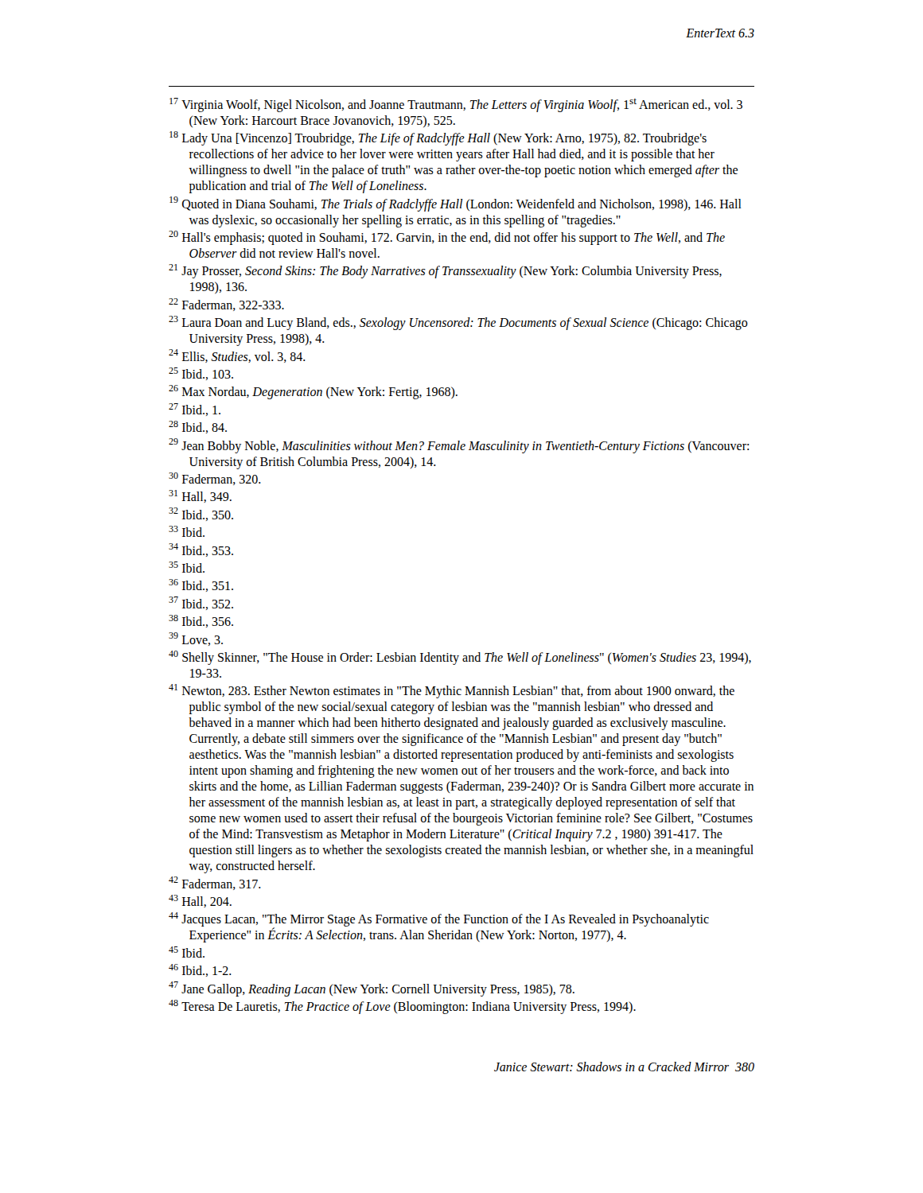EnterText 6.3
17Virginia Woolf, Nigel Nicolson, and Joanne Trautmann, The Letters of Virginia Woolf, 1st American ed., vol. 3 (New York: Harcourt Brace Jovanovich, 1975), 525.
18Lady Una [Vincenzo] Troubridge, The Life of Radclyffe Hall (New York: Arno, 1975), 82. Troubridge's recollections of her advice to her lover were written years after Hall had died, and it is possible that her willingness to dwell "in the palace of truth" was a rather over-the-top poetic notion which emerged after the publication and trial of The Well of Loneliness.
19Quoted in Diana Souhami, The Trials of Radclyffe Hall (London: Weidenfeld and Nicholson, 1998), 146. Hall was dyslexic, so occasionally her spelling is erratic, as in this spelling of "tragedies."
20Hall's emphasis; quoted in Souhami, 172. Garvin, in the end, did not offer his support to The Well, and The Observer did not review Hall's novel.
21Jay Prosser, Second Skins: The Body Narratives of Transsexuality (New York: Columbia University Press, 1998), 136.
22Faderman, 322-333.
23Laura Doan and Lucy Bland, eds., Sexology Uncensored: The Documents of Sexual Science (Chicago: Chicago University Press, 1998), 4.
24Ellis, Studies, vol. 3, 84.
25Ibid., 103.
26Max Nordau, Degeneration (New York: Fertig, 1968).
27Ibid., 1.
28Ibid., 84.
29Jean Bobby Noble, Masculinities without Men? Female Masculinity in Twentieth-Century Fictions (Vancouver: University of British Columbia Press, 2004), 14.
30Faderman, 320.
31Hall, 349.
32Ibid., 350.
33Ibid.
34Ibid., 353.
35Ibid.
36Ibid., 351.
37Ibid., 352.
38Ibid., 356.
39Love, 3.
40Shelly Skinner, "The House in Order: Lesbian Identity and The Well of Loneliness" (Women's Studies 23, 1994), 19-33.
41Newton, 283. Esther Newton estimates in "The Mythic Mannish Lesbian" that, from about 1900 onward, the public symbol of the new social/sexual category of lesbian was the "mannish lesbian" who dressed and behaved in a manner which had been hitherto designated and jealously guarded as exclusively masculine. Currently, a debate still simmers over the significance of the "Mannish Lesbian" and present day "butch" aesthetics. Was the "mannish lesbian" a distorted representation produced by anti-feminists and sexologists intent upon shaming and frightening the new women out of her trousers and the work-force, and back into skirts and the home, as Lillian Faderman suggests (Faderman, 239-240)? Or is Sandra Gilbert more accurate in her assessment of the mannish lesbian as, at least in part, a strategically deployed representation of self that some new women used to assert their refusal of the bourgeois Victorian feminine role? See Gilbert, "Costumes of the Mind: Transvestism as Metaphor in Modern Literature" (Critical Inquiry 7.2 , 1980) 391-417. The question still lingers as to whether the sexologists created the mannish lesbian, or whether she, in a meaningful way, constructed herself.
42Faderman, 317.
43Hall, 204.
44Jacques Lacan, "The Mirror Stage As Formative of the Function of the I As Revealed in Psychoanalytic Experience" in Écrits: A Selection, trans. Alan Sheridan (New York: Norton, 1977), 4.
45Ibid.
46Ibid., 1-2.
47Jane Gallop, Reading Lacan (New York: Cornell University Press, 1985), 78.
48Teresa De Lauretis, The Practice of Love (Bloomington: Indiana University Press, 1994).
Janice Stewart: Shadows in a Cracked Mirror 380